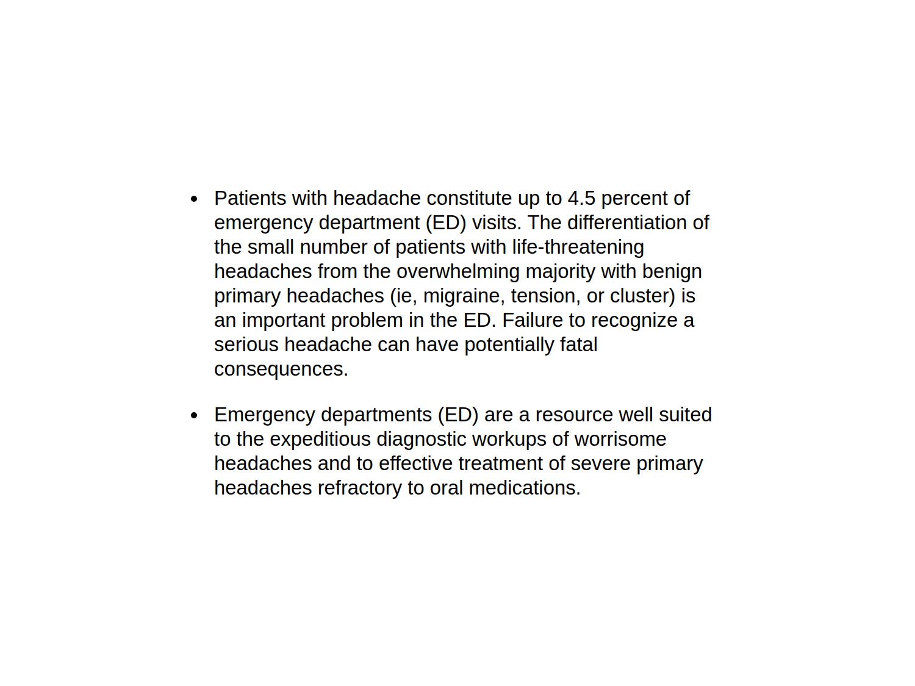Patients with headache constitute up to 4.5 percent of emergency department (ED) visits. The differentiation of the small number of patients with life-threatening headaches from the overwhelming majority with benign primary headaches (ie, migraine, tension, or cluster) is an important problem in the ED. Failure to recognize a serious headache can have potentially fatal consequences.
Emergency departments (ED) are a resource well suited to the expeditious diagnostic workups of worrisome headaches and to effective treatment of severe primary headaches refractory to oral medications.